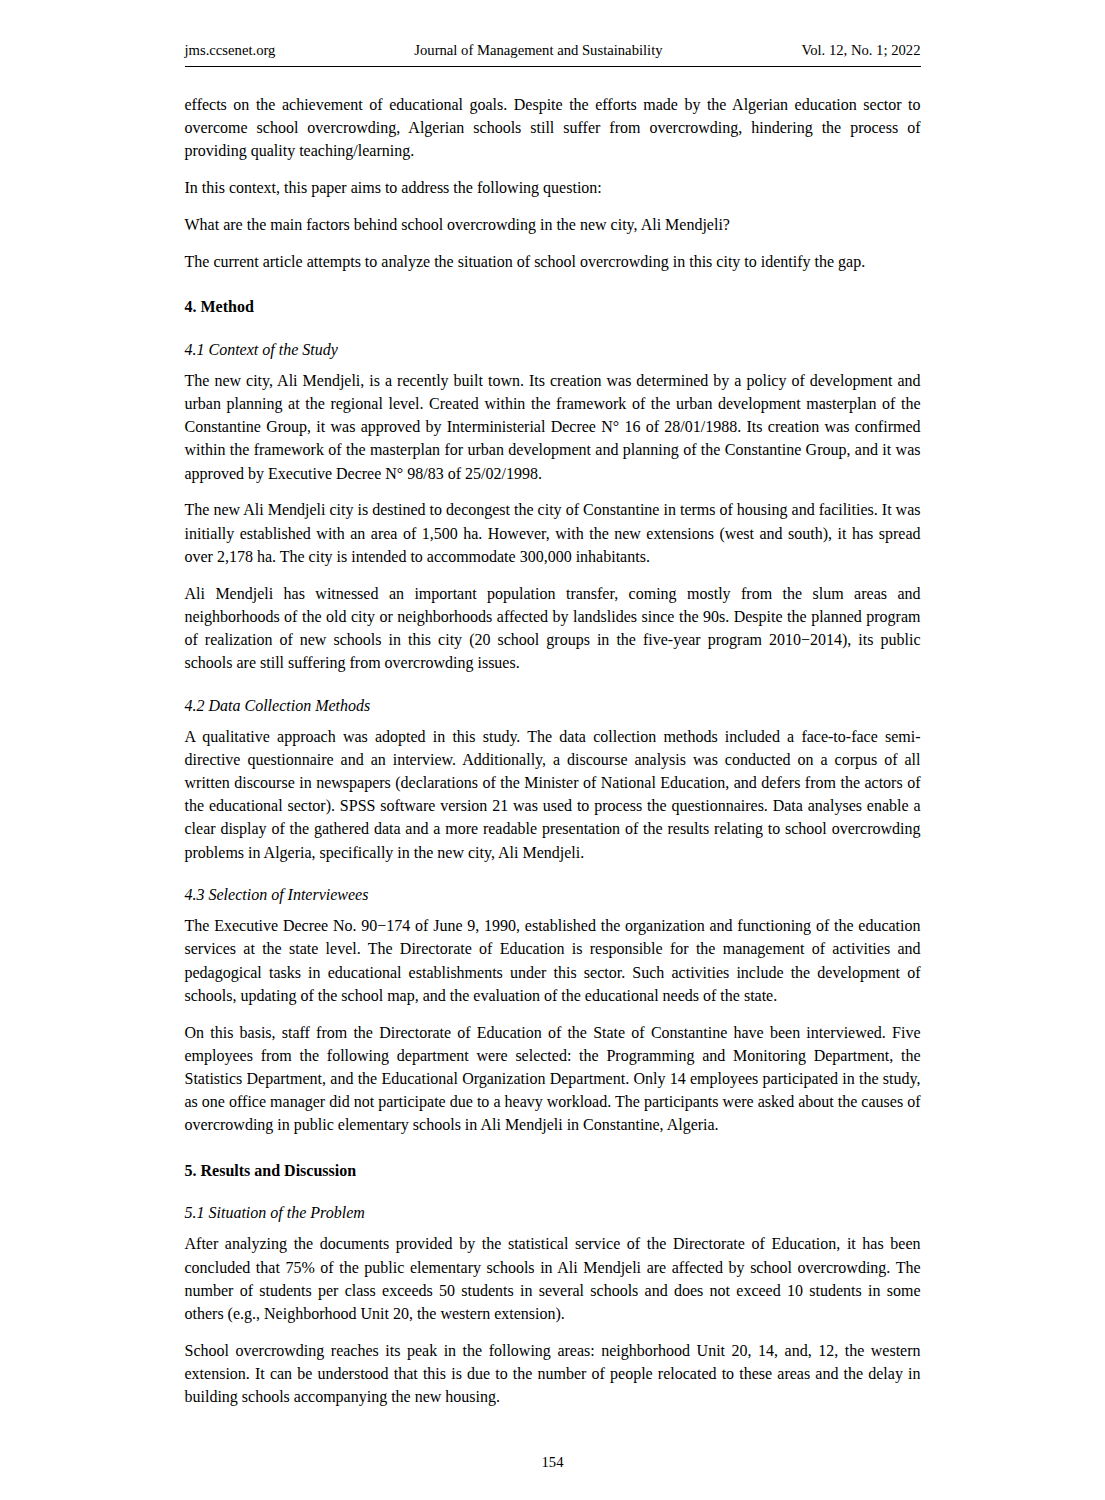jms.ccsenet.org Journal of Management and Sustainability Vol. 12, No. 1; 2022
effects on the achievement of educational goals. Despite the efforts made by the Algerian education sector to overcome school overcrowding, Algerian schools still suffer from overcrowding, hindering the process of providing quality teaching/learning.
In this context, this paper aims to address the following question:
What are the main factors behind school overcrowding in the new city, Ali Mendjeli?
The current article attempts to analyze the situation of school overcrowding in this city to identify the gap.
4. Method
4.1 Context of the Study
The new city, Ali Mendjeli, is a recently built town. Its creation was determined by a policy of development and urban planning at the regional level. Created within the framework of the urban development masterplan of the Constantine Group, it was approved by Interministerial Decree N° 16 of 28/01/1988. Its creation was confirmed within the framework of the masterplan for urban development and planning of the Constantine Group, and it was approved by Executive Decree N° 98/83 of 25/02/1998.
The new Ali Mendjeli city is destined to decongest the city of Constantine in terms of housing and facilities. It was initially established with an area of 1,500 ha. However, with the new extensions (west and south), it has spread over 2,178 ha. The city is intended to accommodate 300,000 inhabitants.
Ali Mendjeli has witnessed an important population transfer, coming mostly from the slum areas and neighborhoods of the old city or neighborhoods affected by landslides since the 90s. Despite the planned program of realization of new schools in this city (20 school groups in the five-year program 2010−2014), its public schools are still suffering from overcrowding issues.
4.2 Data Collection Methods
A qualitative approach was adopted in this study. The data collection methods included a face-to-face semi-directive questionnaire and an interview. Additionally, a discourse analysis was conducted on a corpus of all written discourse in newspapers (declarations of the Minister of National Education, and defers from the actors of the educational sector). SPSS software version 21 was used to process the questionnaires. Data analyses enable a clear display of the gathered data and a more readable presentation of the results relating to school overcrowding problems in Algeria, specifically in the new city, Ali Mendjeli.
4.3 Selection of Interviewees
The Executive Decree No. 90−174 of June 9, 1990, established the organization and functioning of the education services at the state level. The Directorate of Education is responsible for the management of activities and pedagogical tasks in educational establishments under this sector. Such activities include the development of schools, updating of the school map, and the evaluation of the educational needs of the state.
On this basis, staff from the Directorate of Education of the State of Constantine have been interviewed. Five employees from the following department were selected: the Programming and Monitoring Department, the Statistics Department, and the Educational Organization Department. Only 14 employees participated in the study, as one office manager did not participate due to a heavy workload. The participants were asked about the causes of overcrowding in public elementary schools in Ali Mendjeli in Constantine, Algeria.
5. Results and Discussion
5.1 Situation of the Problem
After analyzing the documents provided by the statistical service of the Directorate of Education, it has been concluded that 75% of the public elementary schools in Ali Mendjeli are affected by school overcrowding. The number of students per class exceeds 50 students in several schools and does not exceed 10 students in some others (e.g., Neighborhood Unit 20, the western extension).
School overcrowding reaches its peak in the following areas: neighborhood Unit 20, 14, and, 12, the western extension. It can be understood that this is due to the number of people relocated to these areas and the delay in building schools accompanying the new housing.
154